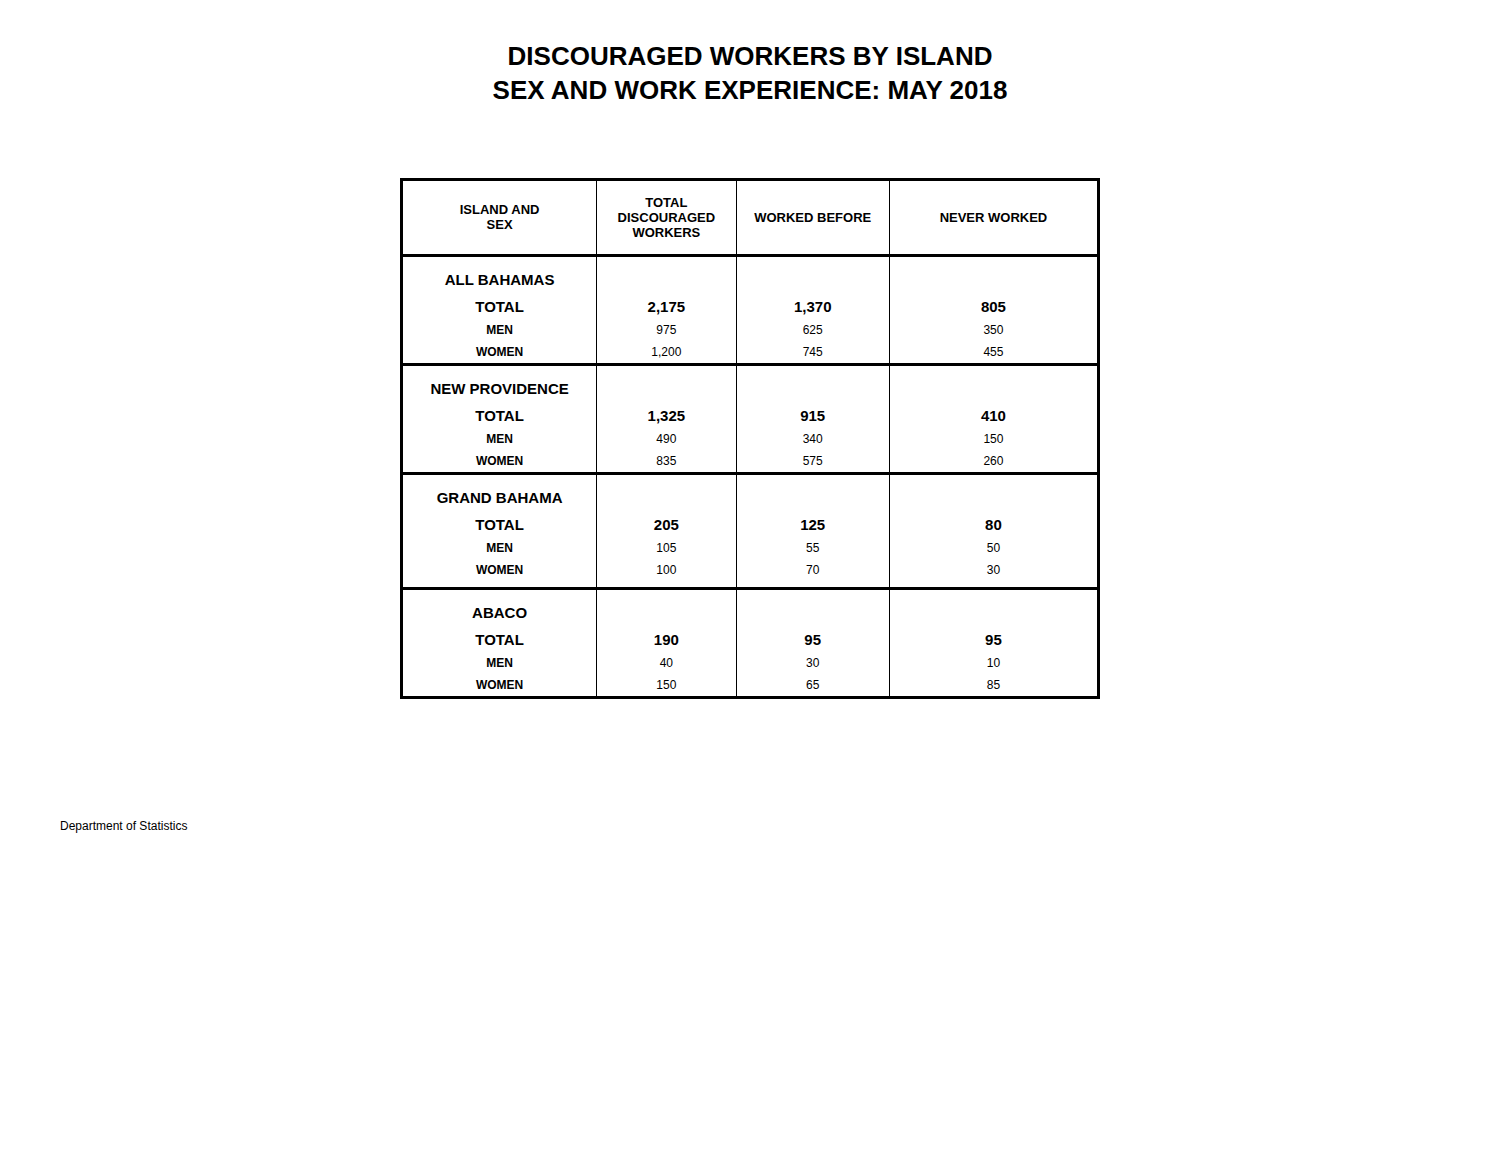DISCOURAGED WORKERS BY ISLAND
SEX AND WORK EXPERIENCE: MAY 2018
| ISLAND AND SEX | TOTAL DISCOURAGED WORKERS | WORKED BEFORE | NEVER WORKED |
| --- | --- | --- | --- |
| ALL BAHAMAS | | | |
| TOTAL | 2,175 | 1,370 | 805 |
| MEN | 975 | 625 | 350 |
| WOMEN | 1,200 | 745 | 455 |
| NEW PROVIDENCE | | | |
| TOTAL | 1,325 | 915 | 410 |
| MEN | 490 | 340 | 150 |
| WOMEN | 835 | 575 | 260 |
| GRAND BAHAMA | | | |
| TOTAL | 205 | 125 | 80 |
| MEN | 105 | 55 | 50 |
| WOMEN | 100 | 70 | 30 |
| ABACO | | | |
| TOTAL | 190 | 95 | 95 |
| MEN | 40 | 30 | 10 |
| WOMEN | 150 | 65 | 85 |
Department of Statistics